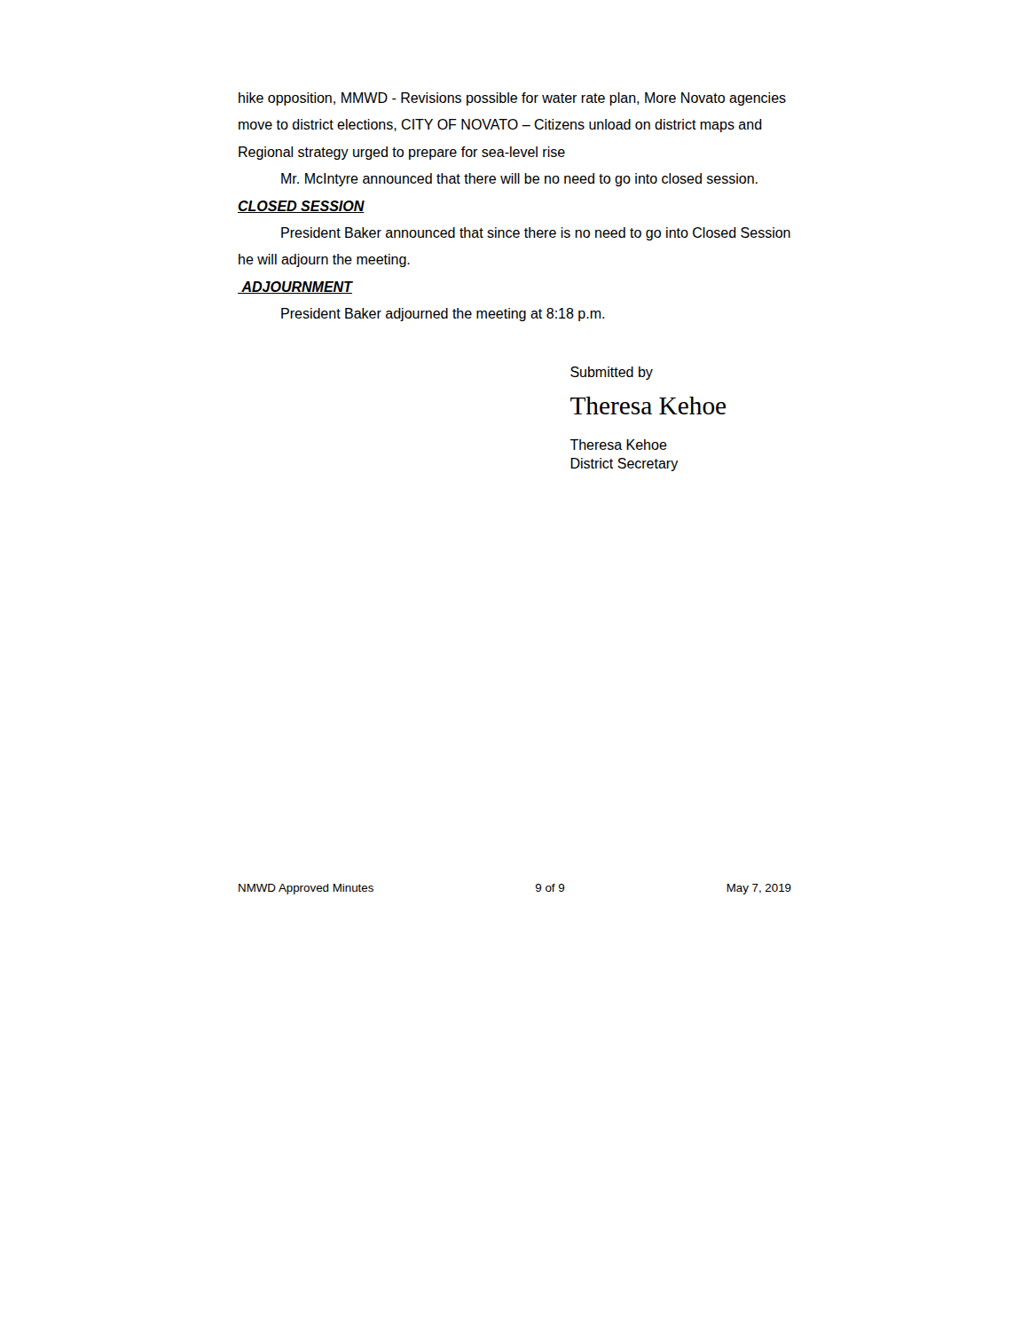hike opposition, MMWD - Revisions possible for water rate plan, More Novato agencies move to district elections, CITY OF NOVATO – Citizens unload on district maps and Regional strategy urged to prepare for sea-level rise
Mr. McIntyre announced that there will be no need to go into closed session.
CLOSED SESSION
President Baker announced that since there is no need to go into Closed Session he will adjourn the meeting.
ADJOURNMENT
President Baker adjourned the meeting at 8:18 p.m.
Submitted by
Theresa Kehoe
Theresa Kehoe
District Secretary
NMWD Approved Minutes 9 of 9 May 7, 2019